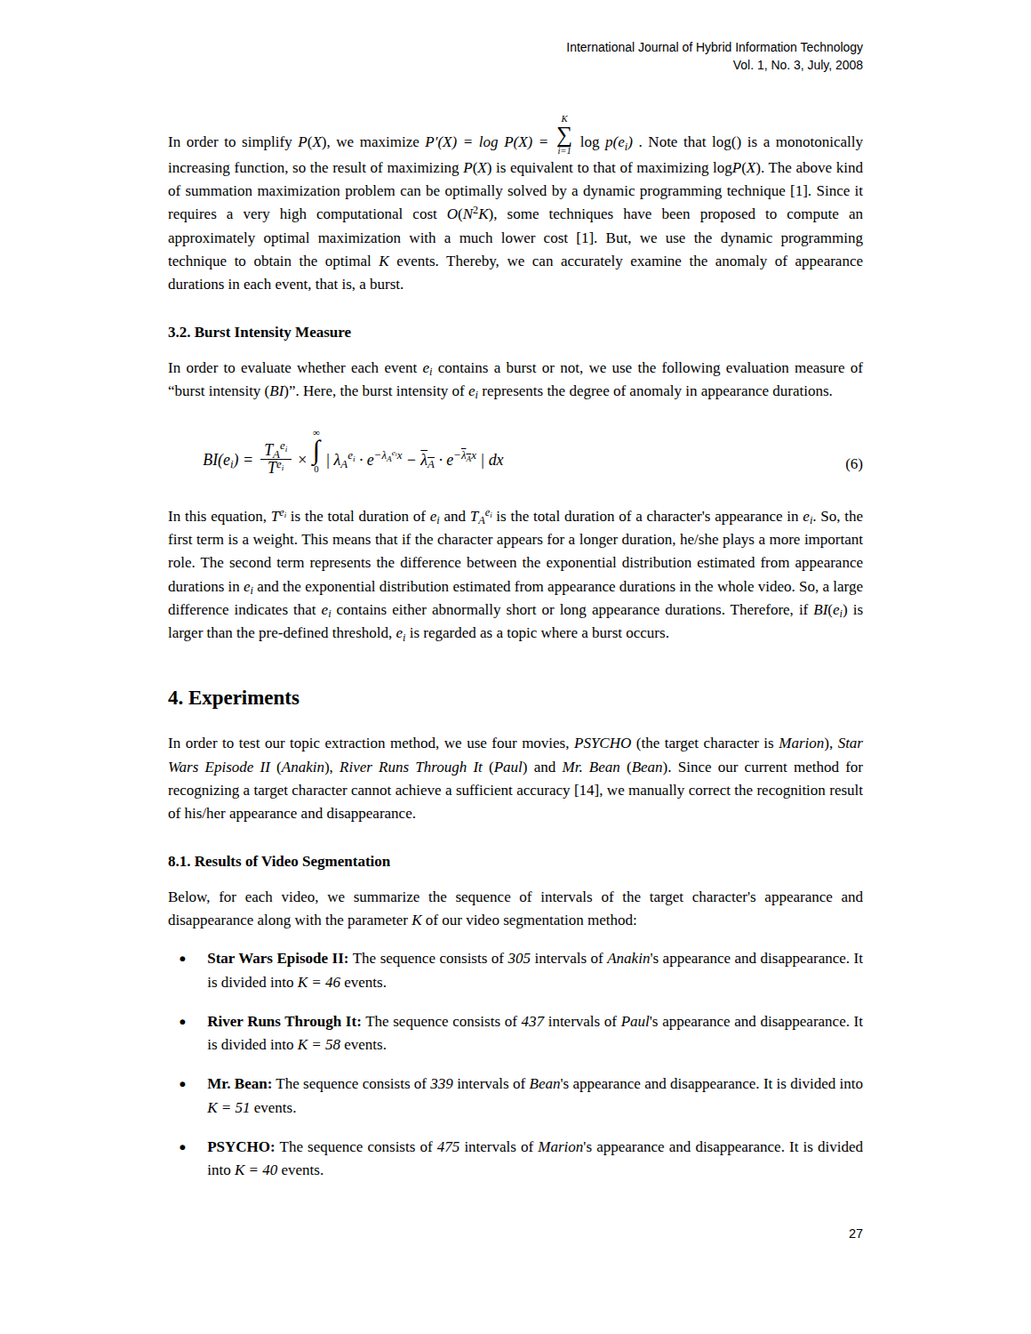International Journal of Hybrid Information Technology Vol. 1, No. 3, July, 2008
In order to simplify P(X), we maximize P′(X) = log P(X) = K∑i=1 log p(ei) . Note that log() is a monotonically increasing function, so the result of maximizing P(X) is equivalent to that of maximizing logP(X). The above kind of summation maximization problem can be optimally solved by a dynamic programming technique [1]. Since it requires a very high computational cost O(N2K), some techniques have been proposed to compute an approximately optimal maximization with a much lower cost [1]. But, we use the dynamic programming technique to obtain the optimal K events. Thereby, we can accurately examine the anomaly of appearance durations in each event, that is, a burst.
3.2. Burst Intensity Measure
In order to evaluate whether each event ei contains a burst or not, we use the following evaluation measure of “burst intensity (BI)”. Here, the burst intensity of ei represents the degree of anomaly in appearance durations.
BI(ei) = TAei Tei × ∞∫0 | λAei · e−λAeix − λA · e−λAx | dx
(6)
In this equation, Tei is the total duration of ei and TAei is the total duration of a character's appearance in ei. So, the first term is a weight. This means that if the character appears for a longer duration, he/she plays a more important role. The second term represents the difference between the exponential distribution estimated from appearance durations in ei and the exponential distribution estimated from appearance durations in the whole video. So, a large difference indicates that ei contains either abnormally short or long appearance durations. Therefore, if BI(ei) is larger than the pre-defined threshold, ei is regarded as a topic where a burst occurs.
4. Experiments
In order to test our topic extraction method, we use four movies, PSYCHO (the target character is Marion), Star Wars Episode II (Anakin), River Runs Through It (Paul) and Mr. Bean (Bean). Since our current method for recognizing a target character cannot achieve a sufficient accuracy [14], we manually correct the recognition result of his/her appearance and disappearance.
8.1. Results of Video Segmentation
Below, for each video, we summarize the sequence of intervals of the target character's appearance and disappearance along with the parameter K of our video segmentation method:
Star Wars Episode II: The sequence consists of 305 intervals of Anakin's appearance and disappearance. It is divided into K = 46 events.
River Runs Through It: The sequence consists of 437 intervals of Paul's appearance and disappearance. It is divided into K = 58 events.
Mr. Bean: The sequence consists of 339 intervals of Bean's appearance and disappearance. It is divided into K = 51 events.
PSYCHO: The sequence consists of 475 intervals of Marion's appearance and disappearance. It is divided into K = 40 events.
27